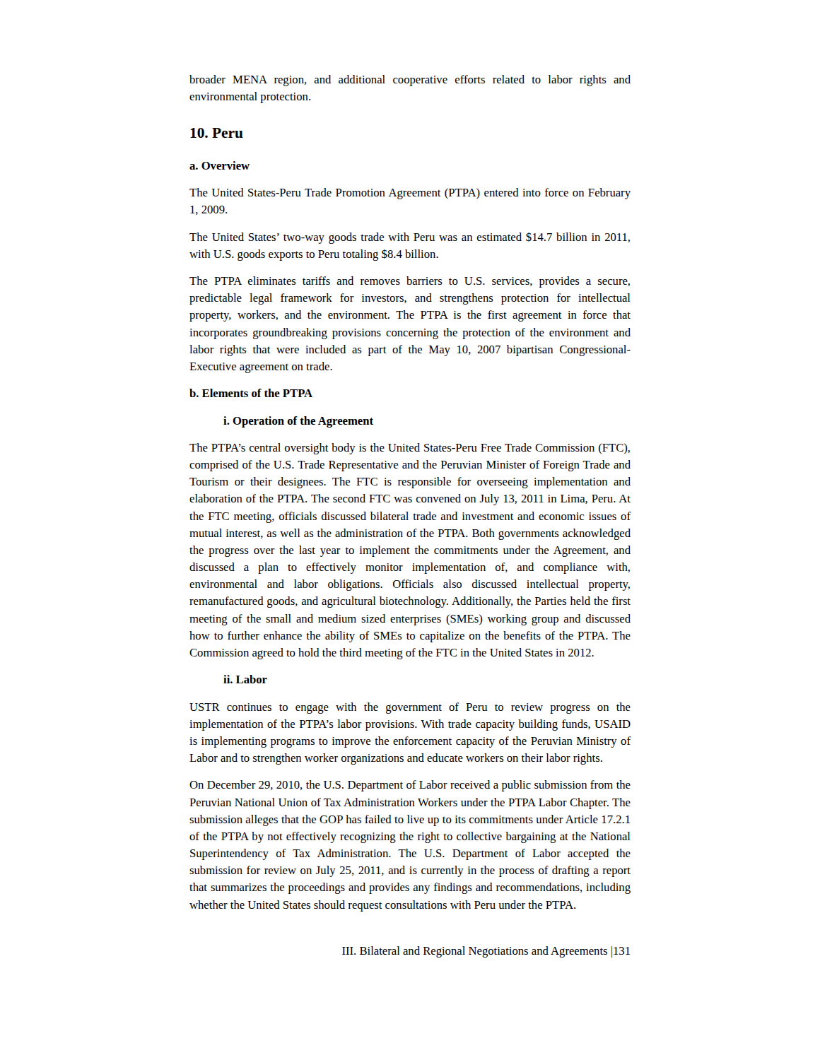broader MENA region, and additional cooperative efforts related to labor rights and environmental protection.
10. Peru
a. Overview
The United States-Peru Trade Promotion Agreement (PTPA) entered into force on February 1, 2009.
The United States’ two-way goods trade with Peru was an estimated $14.7 billion in 2011, with U.S. goods exports to Peru totaling $8.4 billion.
The PTPA eliminates tariffs and removes barriers to U.S. services, provides a secure, predictable legal framework for investors, and strengthens protection for intellectual property, workers, and the environment. The PTPA is the first agreement in force that incorporates groundbreaking provisions concerning the protection of the environment and labor rights that were included as part of the May 10, 2007 bipartisan Congressional-Executive agreement on trade.
b. Elements of the PTPA
i. Operation of the Agreement
The PTPA’s central oversight body is the United States-Peru Free Trade Commission (FTC), comprised of the U.S. Trade Representative and the Peruvian Minister of Foreign Trade and Tourism or their designees. The FTC is responsible for overseeing implementation and elaboration of the PTPA. The second FTC was convened on July 13, 2011 in Lima, Peru. At the FTC meeting, officials discussed bilateral trade and investment and economic issues of mutual interest, as well as the administration of the PTPA. Both governments acknowledged the progress over the last year to implement the commitments under the Agreement, and discussed a plan to effectively monitor implementation of, and compliance with, environmental and labor obligations. Officials also discussed intellectual property, remanufactured goods, and agricultural biotechnology. Additionally, the Parties held the first meeting of the small and medium sized enterprises (SMEs) working group and discussed how to further enhance the ability of SMEs to capitalize on the benefits of the PTPA. The Commission agreed to hold the third meeting of the FTC in the United States in 2012.
ii. Labor
USTR continues to engage with the government of Peru to review progress on the implementation of the PTPA’s labor provisions. With trade capacity building funds, USAID is implementing programs to improve the enforcement capacity of the Peruvian Ministry of Labor and to strengthen worker organizations and educate workers on their labor rights.
On December 29, 2010, the U.S. Department of Labor received a public submission from the Peruvian National Union of Tax Administration Workers under the PTPA Labor Chapter. The submission alleges that the GOP has failed to live up to its commitments under Article 17.2.1 of the PTPA by not effectively recognizing the right to collective bargaining at the National Superintendency of Tax Administration. The U.S. Department of Labor accepted the submission for review on July 25, 2011, and is currently in the process of drafting a report that summarizes the proceedings and provides any findings and recommendations, including whether the United States should request consultations with Peru under the PTPA.
III. Bilateral and Regional Negotiations and Agreements |131